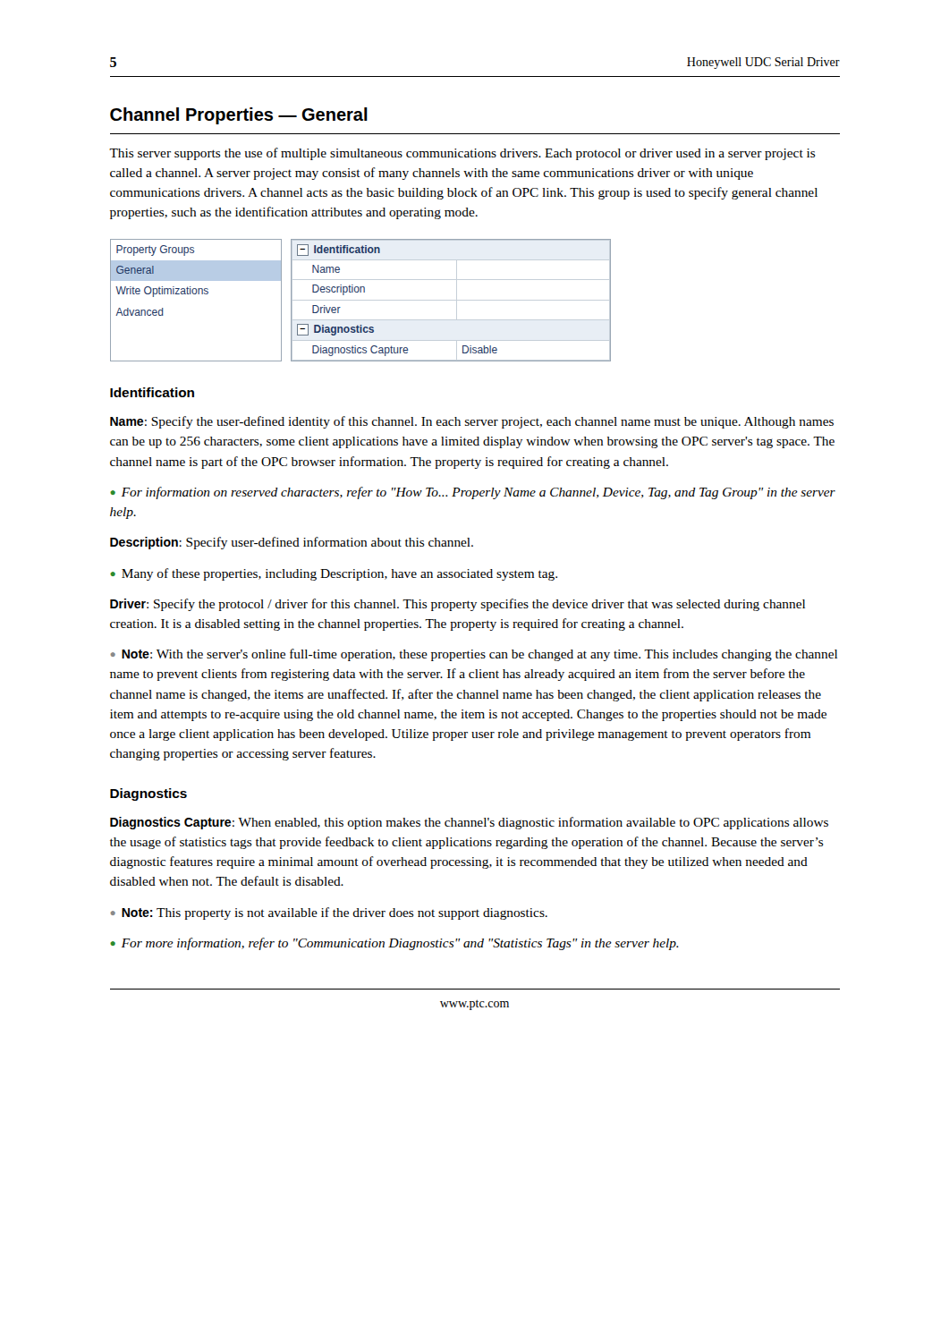5
Honeywell UDC Serial Driver
Channel Properties — General
This server supports the use of multiple simultaneous communications drivers. Each protocol or driver used in a server project is called a channel. A server project may consist of many channels with the same communications driver or with unique communications drivers. A channel acts as the basic building block of an OPC link. This group is used to specify general channel properties, such as the identification attributes and operating mode.
Property Groups
General
Write Optimizations
Advanced
| − Identification |
| Name | |
| Description | |
| Driver | |
| − Diagnostics |
| Diagnostics Capture | Disable |
Identification
Name: Specify the user-defined identity of this channel. In each server project, each channel name must be unique. Although names can be up to 256 characters, some client applications have a limited display window when browsing the OPC server's tag space. The channel name is part of the OPC browser information. The property is required for creating a channel.
For information on reserved characters, refer to "How To... Properly Name a Channel, Device, Tag, and Tag Group" in the server help.
Description: Specify user-defined information about this channel.
Many of these properties, including Description, have an associated system tag.
Driver: Specify the protocol / driver for this channel. This property specifies the device driver that was selected during channel creation. It is a disabled setting in the channel properties. The property is required for creating a channel.
Note: With the server's online full-time operation, these properties can be changed at any time. This includes changing the channel name to prevent clients from registering data with the server. If a client has already acquired an item from the server before the channel name is changed, the items are unaffected. If, after the channel name has been changed, the client application releases the item and attempts to re-acquire using the old channel name, the item is not accepted. Changes to the properties should not be made once a large client application has been developed. Utilize proper user role and privilege management to prevent operators from changing properties or accessing server features.
Diagnostics
Diagnostics Capture: When enabled, this option makes the channel's diagnostic information available to OPC applications allows the usage of statistics tags that provide feedback to client applications regarding the operation of the channel. Because the server’s diagnostic features require a minimal amount of overhead processing, it is recommended that they be utilized when needed and disabled when not. The default is disabled.
Note: This property is not available if the driver does not support diagnostics.
For more information, refer to "Communication Diagnostics" and "Statistics Tags" in the server help.
www.ptc.com